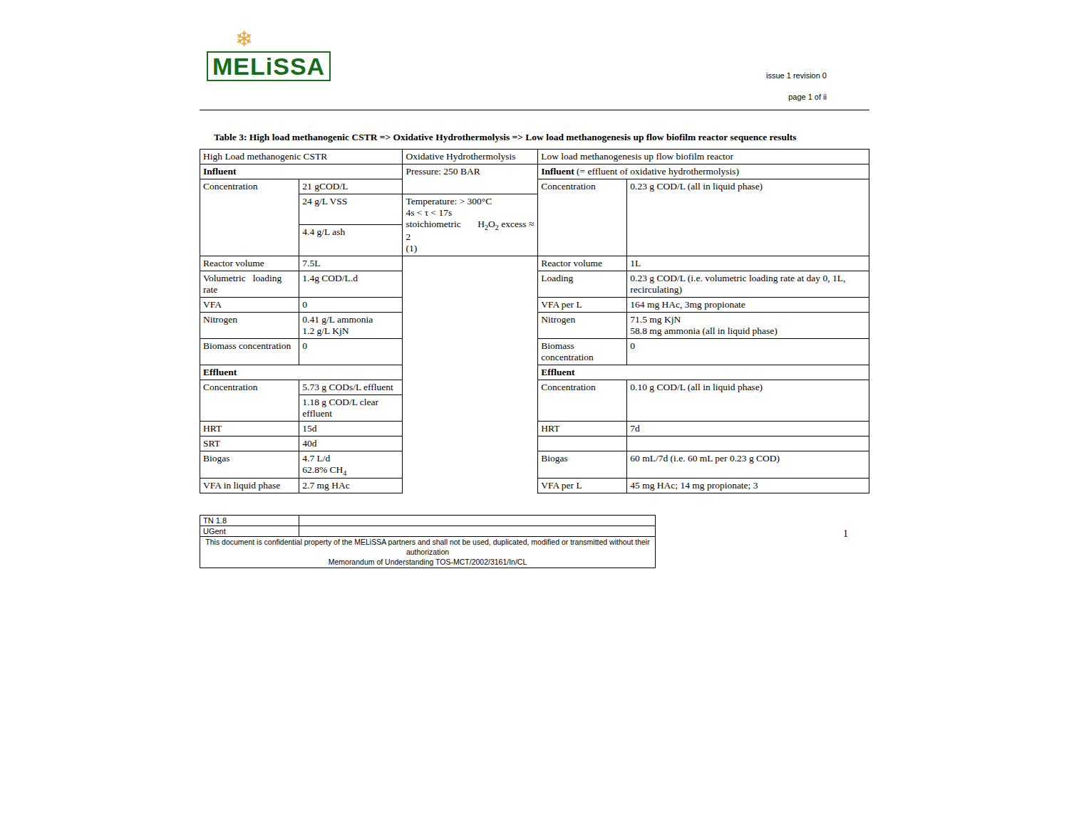❄
MELiSSA
issue 1 revision 0
page 1 of ii
Table 3: High load methanogenic CSTR => Oxidative Hydrothermolysis => Low load methanogenesis up flow biofilm reactor sequence results
| High Load methanogenic CSTR | Oxidative Hydrothermolysis | Low load methanogenesis up flow biofilm reactor |
| Influent | Pressure: 250 BAR | Influent (= effluent of oxidative hydrothermolysis) |
| Concentration | 21 gCOD/L | Concentration | 0.23 g COD/L (all in liquid phase) |
| 24 g/L VSS | Temperature: > 300°C 4s < τ < 17s stoichiometric H 2 O 2 excess ≈ 2 (1) |
| 4.4 g/L ash |
| Reactor volume | 7.5L | | Reactor volume | 1L |
| Volumetric loading rate | 1.4g COD/L.d | Loading | 0.23 g COD/L (i.e. volumetric loading rate at day 0, 1L, recirculating) |
| VFA | 0 | VFA per L | 164 mg HAc, 3mg propionate |
| Nitrogen | 0.41 g/L ammonia 1.2 g/L KjN | Nitrogen | 71.5 mg KjN 58.8 mg ammonia (all in liquid phase) |
| Biomass concentration | 0 | Biomass concentration | 0 |
| Effluent | Effluent |
| Concentration | 5.73 g CODs/L effluent | Concentration | 0.10 g COD/L (all in liquid phase) |
| 1.18 g COD/L clear effluent |
| HRT | 15d | HRT | 7d |
| SRT | 40d | | | |
| Biogas | 4.7 L/d 62.8% CH 4 | Biogas | 60 mL/7d (i.e. 60 mL per 0.23 g COD) |
| VFA in liquid phase | 2.7 mg HAc | VFA per L | 45 mg HAc; 14 mg propionate; 3 |
| TN 1.8 | |
| UGent | |
| This document is confidential property of the MELiSSA partners and shall not be used, duplicated, modified or transmitted without their authorization Memorandum of Understanding TOS-MCT/2002/3161/In/CL |
1